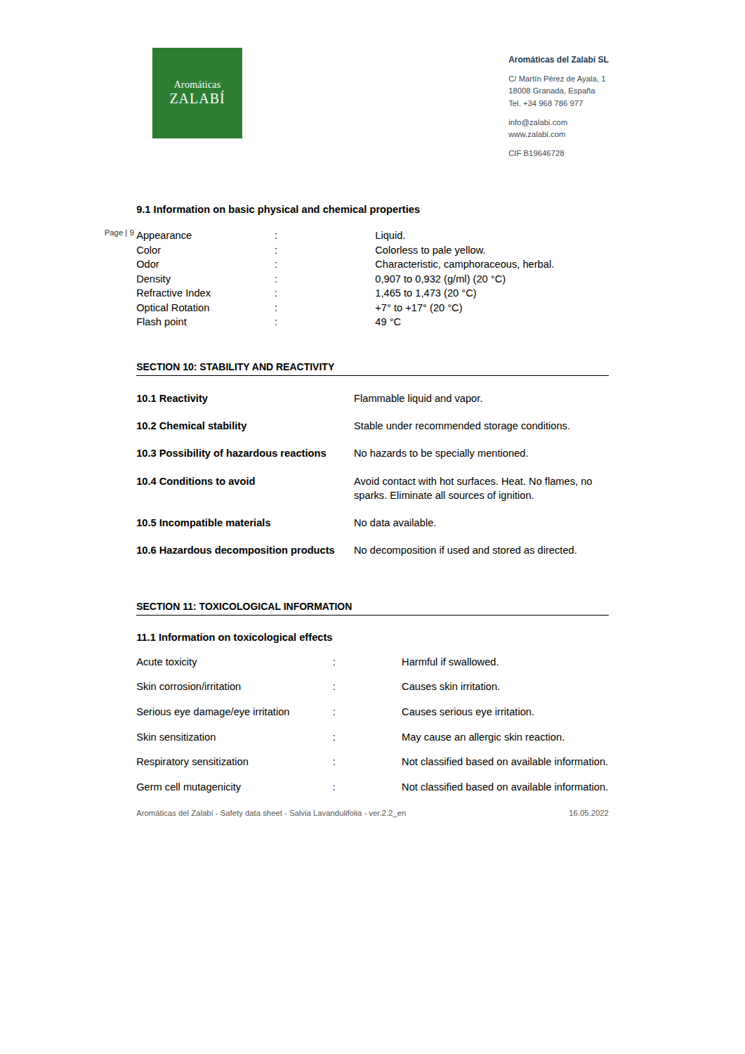Aromáticas ZALABÍ
Aromáticas del Zalabí SL
C/ Martín Pérez de Ayala, 1
18008 Granada, España
Tel. +34 968 786 977
info@zalabi.com
www.zalabi.com
CIF B19646728
Page | 9
9.1 Information on basic physical and chemical properties
| Appearance | : | Liquid. |
| Color | : | Colorless to pale yellow. |
| Odor | : | Characteristic, camphoraceous, herbal. |
| Density | : | 0,907 to 0,932 (g/ml) (20 °C) |
| Refractive Index | : | 1,465 to 1,473 (20 °C) |
| Optical Rotation | : | +7° to +17° (20 °C) |
| Flash point | : | 49 °C |
Section 10: Stability and Reactivity
| 10.1 Reactivity | Flammable liquid and vapor. |
| 10.2 Chemical stability | Stable under recommended storage conditions. |
| 10.3 Possibility of hazardous reactions | No hazards to be specially mentioned. |
| 10.4 Conditions to avoid | Avoid contact with hot surfaces. Heat. No flames, no sparks. Eliminate all sources of ignition. |
| 10.5 Incompatible materials | No data available. |
| 10.6 Hazardous decomposition products | No decomposition if used and stored as directed. |
Section 11: Toxicological Information
11.1 Information on toxicological effects
| Acute toxicity | : | Harmful if swallowed. |
| Skin corrosion/irritation | : | Causes skin irritation. |
| Serious eye damage/eye irritation | : | Causes serious eye irritation. |
| Skin sensitization | : | May cause an allergic skin reaction. |
| Respiratory sensitization | : | Not classified based on available information. |
| Germ cell mutagenicity | : | Not classified based on available information. |
Aromáticas del Zalabí - Safety data sheet - Salvia Lavandulifolia - ver.2.2_en 16.05.2022